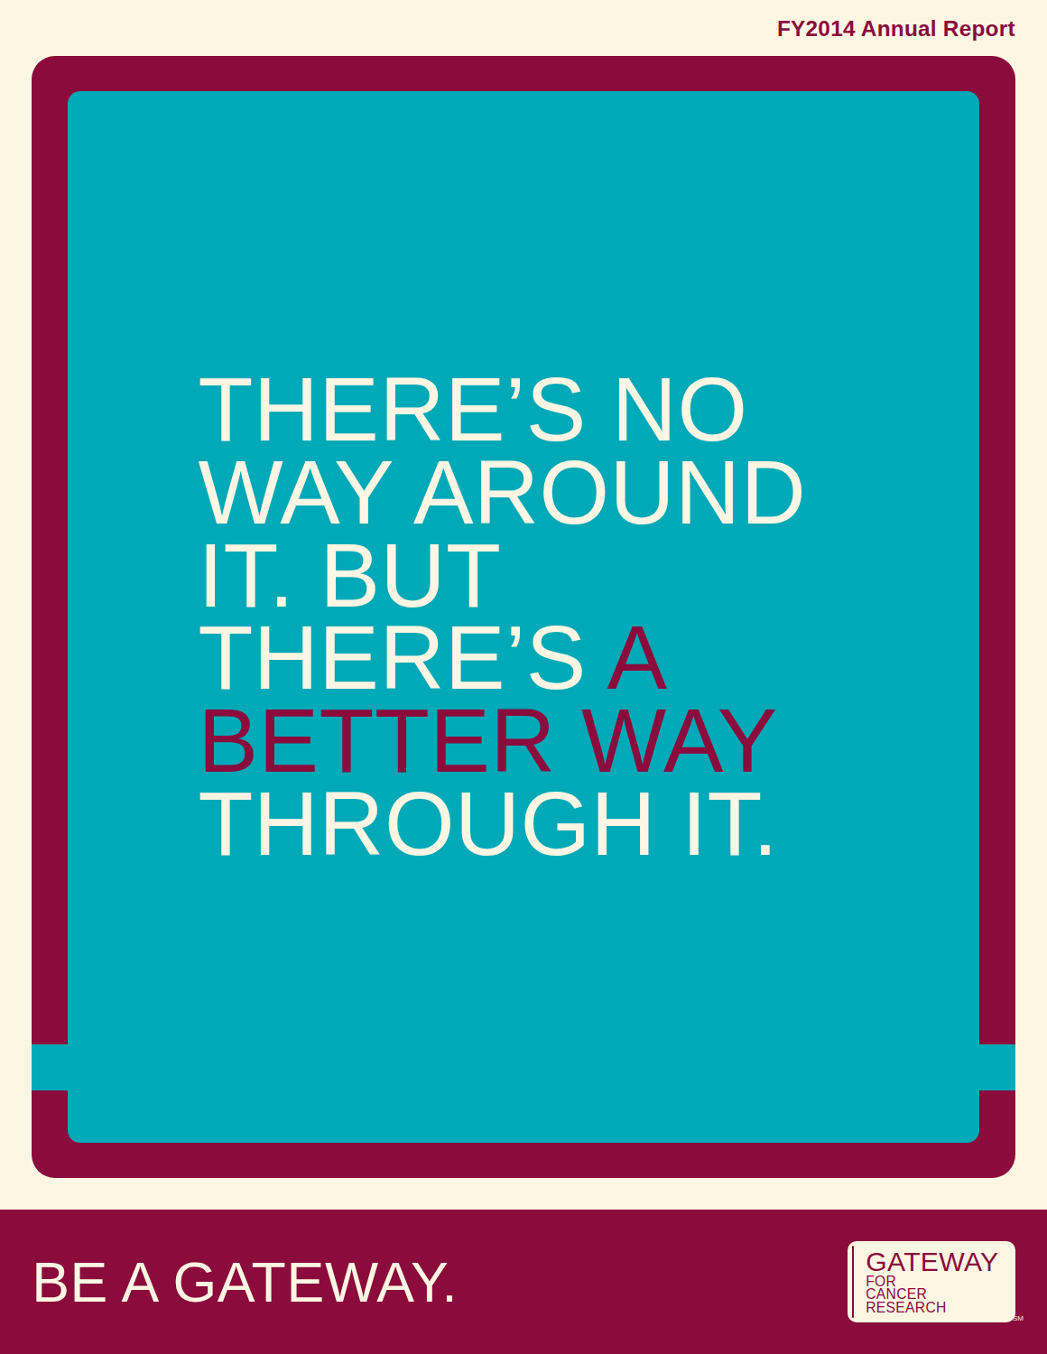FY2014 Annual Report
There’s no way around it. But there’s a better way through it.
Be a Gateway.
Gateway for Cancer Research
SM